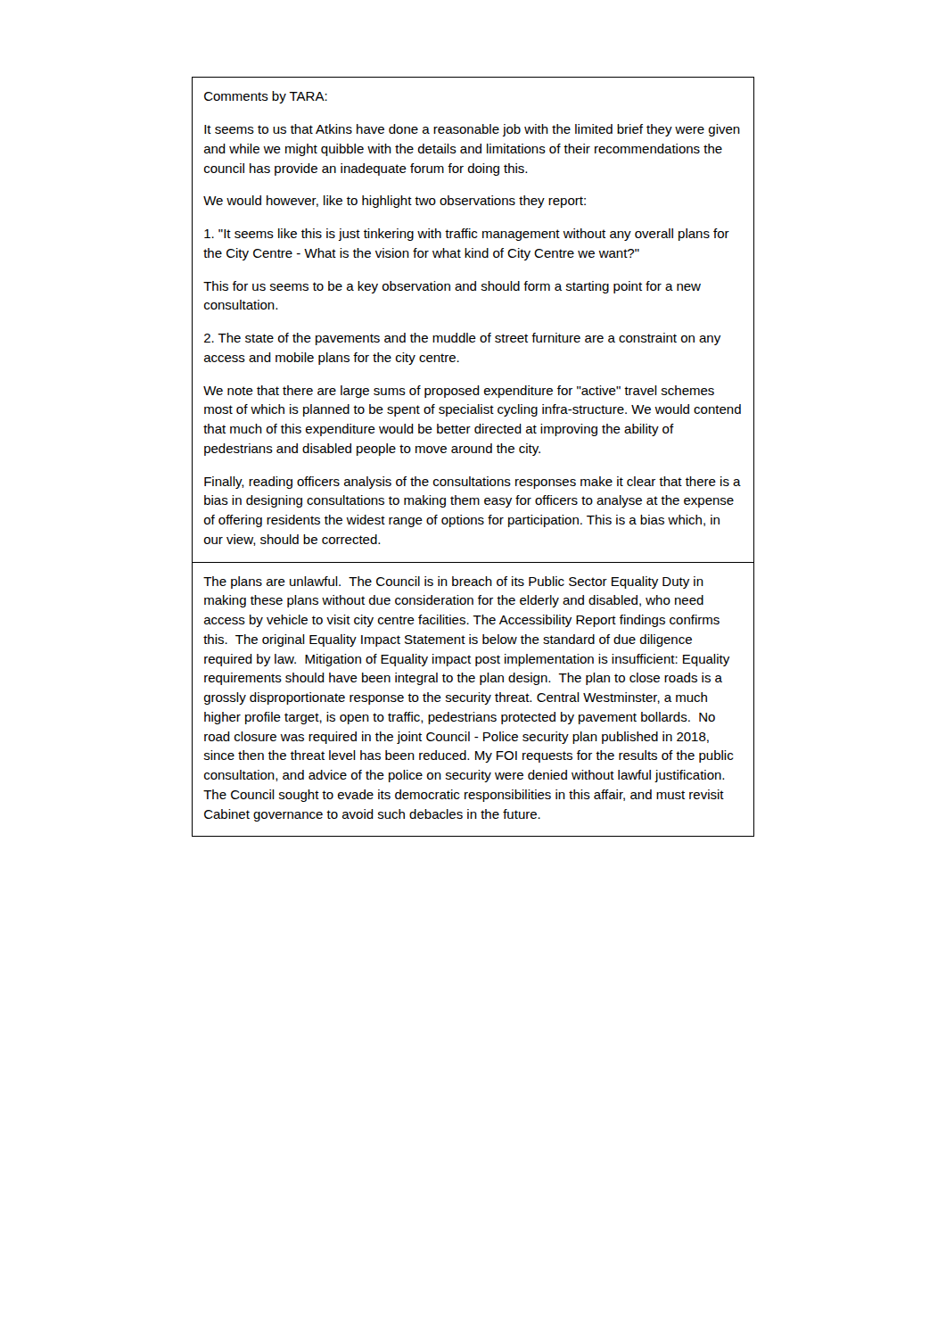| Comments by TARA: It seems to us that Atkins have done a reasonable job with the limited brief they were given and while we might quibble with the details and limitations of their recommendations the council has provide an inadequate forum for doing this. We would however, like to highlight two observations they report: 1. "It seems like this is just tinkering with traffic management without any overall plans for the City Centre - What is the vision for what kind of City Centre we want?" This for us seems to be a key observation and should form a starting point for a new consultation. 2. The state of the pavements and the muddle of street furniture are a constraint on any access and mobile plans for the city centre. We note that there are large sums of proposed expenditure for "active" travel schemes most of which is planned to be spent of specialist cycling infra-structure. We would contend that much of this expenditure would be better directed at improving the ability of pedestrians and disabled people to move around the city. Finally, reading officers analysis of the consultations responses make it clear that there is a bias in designing consultations to making them easy for officers to analyse at the expense of offering residents the widest range of options for participation. This is a bias which, in our view, should be corrected. |
| The plans are unlawful. The Council is in breach of its Public Sector Equality Duty in making these plans without due consideration for the elderly and disabled, who need access by vehicle to visit city centre facilities. The Accessibility Report findings confirms this. The original Equality Impact Statement is below the standard of due diligence required by law. Mitigation of Equality impact post implementation is insufficient: Equality requirements should have been integral to the plan design. The plan to close roads is a grossly disproportionate response to the security threat. Central Westminster, a much higher profile target, is open to traffic, pedestrians protected by pavement bollards. No road closure was required in the joint Council - Police security plan published in 2018, since then the threat level has been reduced. My FOI requests for the results of the public consultation, and advice of the police on security were denied without lawful justification. The Council sought to evade its democratic responsibilities in this affair, and must revisit Cabinet governance to avoid such debacles in the future. |